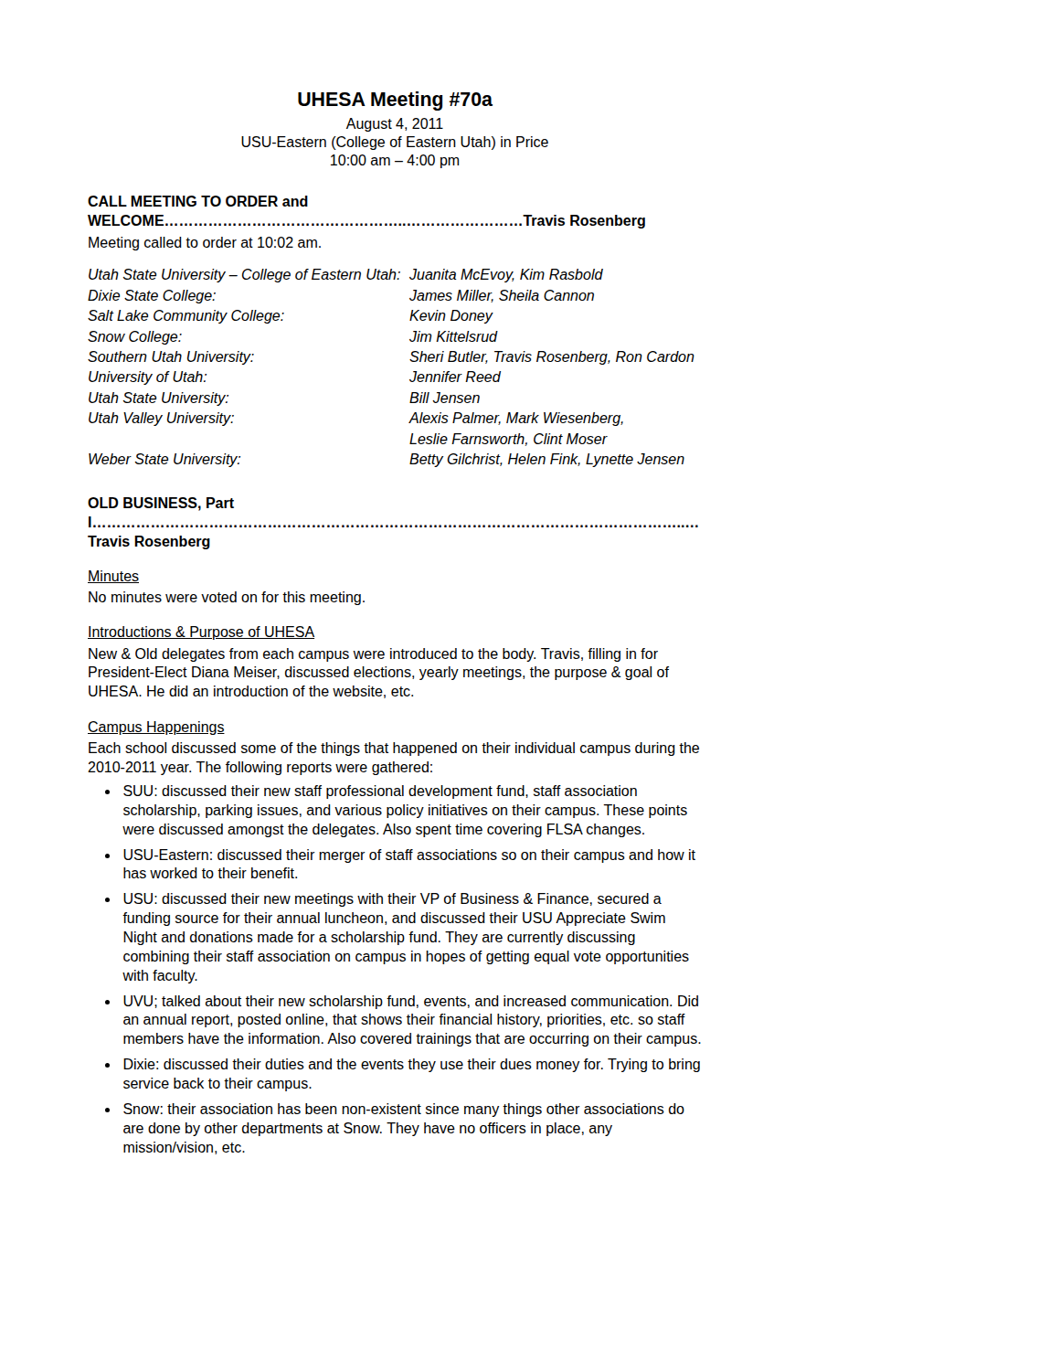UHESA Meeting #70a
August 4, 2011
USU-Eastern (College of Eastern Utah) in Price
10:00 am – 4:00 pm
CALL MEETING TO ORDER and WELCOME…………………………………………..……………………Travis Rosenberg
Meeting called to order at 10:02 am.
| Utah State University – College of Eastern Utah: | Juanita McEvoy, Kim Rasbold |
| Dixie State College: | James Miller, Sheila Cannon |
| Salt Lake Community College: | Kevin Doney |
| Snow College: | Jim Kittelsrud |
| Southern Utah University: | Sheri Butler, Travis Rosenberg, Ron Cardon |
| University of Utah: | Jennifer Reed |
| Utah State University: | Bill Jensen |
| Utah Valley University: | Alexis Palmer, Mark Wiesenberg, |
| | Leslie Farnsworth, Clint Moser |
| Weber State University: | Betty Gilchrist, Helen Fink, Lynette Jensen |
OLD BUSINESS, Part I…………………………………………………………………………………………………………..…Travis Rosenberg
Minutes
No minutes were voted on for this meeting.
Introductions & Purpose of UHESA
New & Old delegates from each campus were introduced to the body. Travis, filling in for President-Elect Diana Meiser, discussed elections, yearly meetings, the purpose & goal of UHESA. He did an introduction of the website, etc.
Campus Happenings
Each school discussed some of the things that happened on their individual campus during the 2010-2011 year. The following reports were gathered:
SUU: discussed their new staff professional development fund, staff association scholarship, parking issues, and various policy initiatives on their campus. These points were discussed amongst the delegates. Also spent time covering FLSA changes.
USU-Eastern: discussed their merger of staff associations so on their campus and how it has worked to their benefit.
USU: discussed their new meetings with their VP of Business & Finance, secured a funding source for their annual luncheon, and discussed their USU Appreciate Swim Night and donations made for a scholarship fund. They are currently discussing combining their staff association on campus in hopes of getting equal vote opportunities with faculty.
UVU; talked about their new scholarship fund, events, and increased communication. Did an annual report, posted online, that shows their financial history, priorities, etc. so staff members have the information. Also covered trainings that are occurring on their campus.
Dixie: discussed their duties and the events they use their dues money for. Trying to bring service back to their campus.
Snow: their association has been non-existent since many things other associations do are done by other departments at Snow. They have no officers in place, any mission/vision, etc.